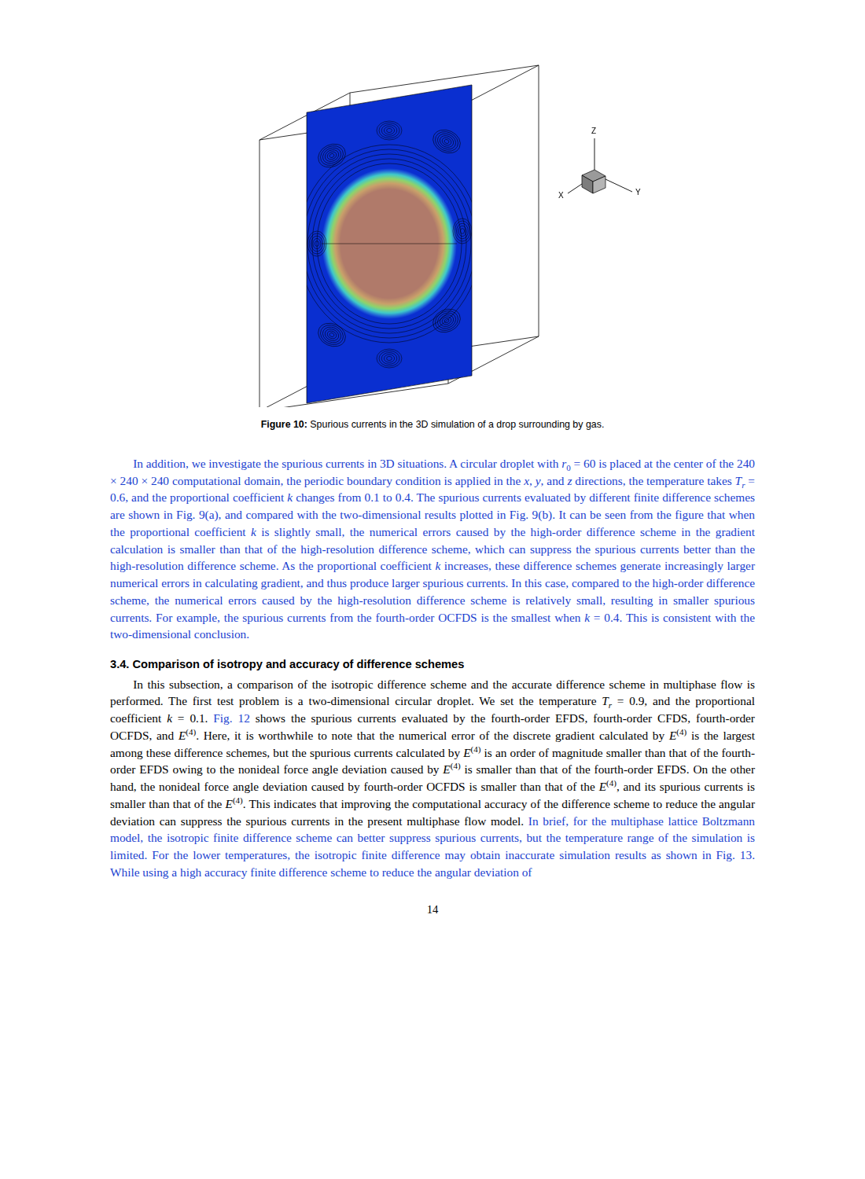Z Y X
Figure 10: Spurious currents in the 3D simulation of a drop surrounding by gas.
In addition, we investigate the spurious currents in 3D situations. A circular droplet with r0 = 60 is placed at the center of the 240 × 240 × 240 computational domain, the periodic boundary condition is applied in the x, y, and z directions, the temperature takes Tr = 0.6, and the proportional coefficient k changes from 0.1 to 0.4. The spurious currents evaluated by different finite difference schemes are shown in Fig. 9(a), and compared with the two-dimensional results plotted in Fig. 9(b). It can be seen from the figure that when the proportional coefficient k is slightly small, the numerical errors caused by the high-order difference scheme in the gradient calculation is smaller than that of the high-resolution difference scheme, which can suppress the spurious currents better than the high-resolution difference scheme. As the proportional coefficient k increases, these difference schemes generate increasingly larger numerical errors in calculating gradient, and thus produce larger spurious currents. In this case, compared to the high-order difference scheme, the numerical errors caused by the high-resolution difference scheme is relatively small, resulting in smaller spurious currents. For example, the spurious currents from the fourth-order OCFDS is the smallest when k = 0.4. This is consistent with the two-dimensional conclusion.
3.4. Comparison of isotropy and accuracy of difference schemes
In this subsection, a comparison of the isotropic difference scheme and the accurate difference scheme in multiphase flow is performed. The first test problem is a two-dimensional circular droplet. We set the temperature Tr = 0.9, and the proportional coefficient k = 0.1. Fig. 12 shows the spurious currents evaluated by the fourth-order EFDS, fourth-order CFDS, fourth-order OCFDS, and E(4). Here, it is worthwhile to note that the numerical error of the discrete gradient calculated by E(4) is the largest among these difference schemes, but the spurious currents calculated by E(4) is an order of magnitude smaller than that of the fourth-order EFDS owing to the nonideal force angle deviation caused by E(4) is smaller than that of the fourth-order EFDS. On the other hand, the nonideal force angle deviation caused by fourth-order OCFDS is smaller than that of the E(4), and its spurious currents is smaller than that of the E(4). This indicates that improving the computational accuracy of the difference scheme to reduce the angular deviation can suppress the spurious currents in the present multiphase flow model. In brief, for the multiphase lattice Boltzmann model, the isotropic finite difference scheme can better suppress spurious currents, but the temperature range of the simulation is limited. For the lower temperatures, the isotropic finite difference may obtain inaccurate simulation results as shown in Fig. 13. While using a high accuracy finite difference scheme to reduce the angular deviation of
14